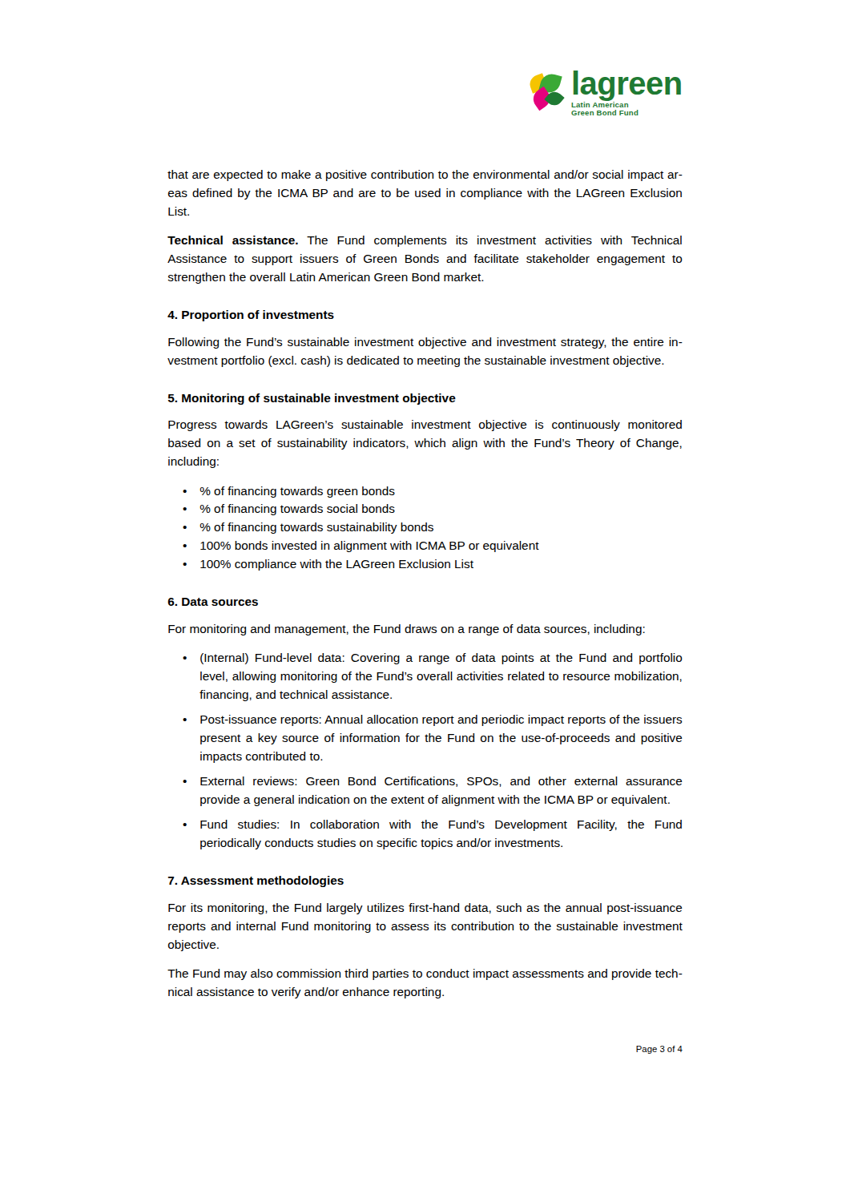lagreen
Latin American
Green Bond Fund
that are expected to make a positive contribution to the environmental and/or social impact areas defined by the ICMA BP and are to be used in compliance with the LAGreen Exclusion List.
Technical assistance. The Fund complements its investment activities with Technical Assistance to support issuers of Green Bonds and facilitate stakeholder engagement to strengthen the overall Latin American Green Bond market.
4. Proportion of investments
Following the Fund’s sustainable investment objective and investment strategy, the entire investment portfolio (excl. cash) is dedicated to meeting the sustainable investment objective.
5. Monitoring of sustainable investment objective
Progress towards LAGreen’s sustainable investment objective is continuously monitored based on a set of sustainability indicators, which align with the Fund’s Theory of Change, including:
% of financing towards green bonds
% of financing towards social bonds
% of financing towards sustainability bonds
100% bonds invested in alignment with ICMA BP or equivalent
100% compliance with the LAGreen Exclusion List
6. Data sources
For monitoring and management, the Fund draws on a range of data sources, including:
(Internal) Fund-level data: Covering a range of data points at the Fund and portfolio level, allowing monitoring of the Fund’s overall activities related to resource mobilization, financing, and technical assistance.
Post-issuance reports: Annual allocation report and periodic impact reports of the issuers present a key source of information for the Fund on the use-of-proceeds and positive impacts contributed to.
External reviews: Green Bond Certifications, SPOs, and other external assurance provide a general indication on the extent of alignment with the ICMA BP or equivalent.
Fund studies: In collaboration with the Fund’s Development Facility, the Fund periodically conducts studies on specific topics and/or investments.
7. Assessment methodologies
For its monitoring, the Fund largely utilizes first-hand data, such as the annual post-issuance reports and internal Fund monitoring to assess its contribution to the sustainable investment objective.
The Fund may also commission third parties to conduct impact assessments and provide technical assistance to verify and/or enhance reporting.
Page 3 of 4